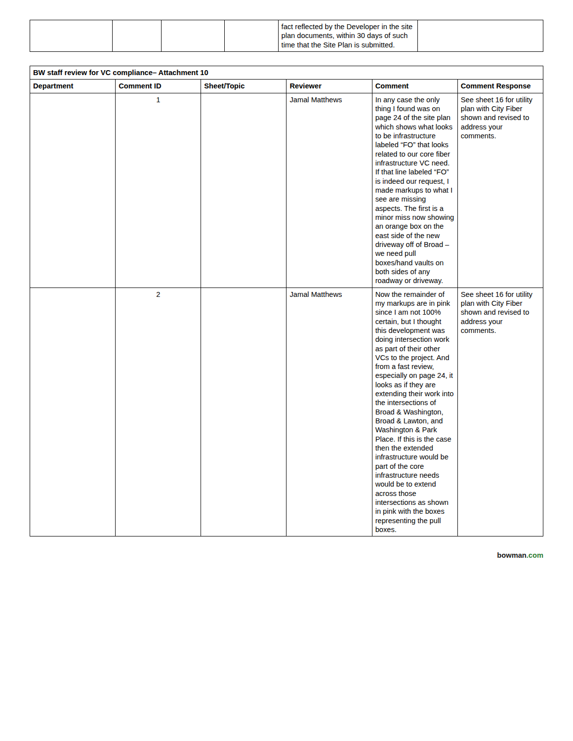| | | | | fact reflected by the Developer in the site plan documents, within 30 days of such time that the Site Plan is submitted. | |
| BW staff review for VC compliance– Attachment 10 |
| Department | Comment ID | Sheet/Topic | Reviewer | Comment | Comment Response |
| | 1 | | Jamal Matthews | In any case the only thing I found was on page 24 of the site plan which shows what looks to be infrastructure labeled “FO” that looks related to our core fiber infrastructure VC need. If that line labeled “FO” is indeed our request, I made markups to what I see are missing aspects. The first is a minor miss now showing an orange box on the east side of the new driveway off of Broad – we need pull boxes/hand vaults on both sides of any roadway or driveway. | See sheet 16 for utility plan with City Fiber shown and revised to address your comments. |
| | 2 | | Jamal Matthews | Now the remainder of my markups are in pink since I am not 100% certain, but I thought this development was doing intersection work as part of their other VCs to the project. And from a fast review, especially on page 24, it looks as if they are extending their work into the intersections of Broad & Washington, Broad & Lawton, and Washington & Park Place. If this is the case then the extended infrastructure would be part of the core infrastructure needs would be to extend across those intersections as shown in pink with the boxes representing the pull boxes. | See sheet 16 for utility plan with City Fiber shown and revised to address your comments. |
bowman.com